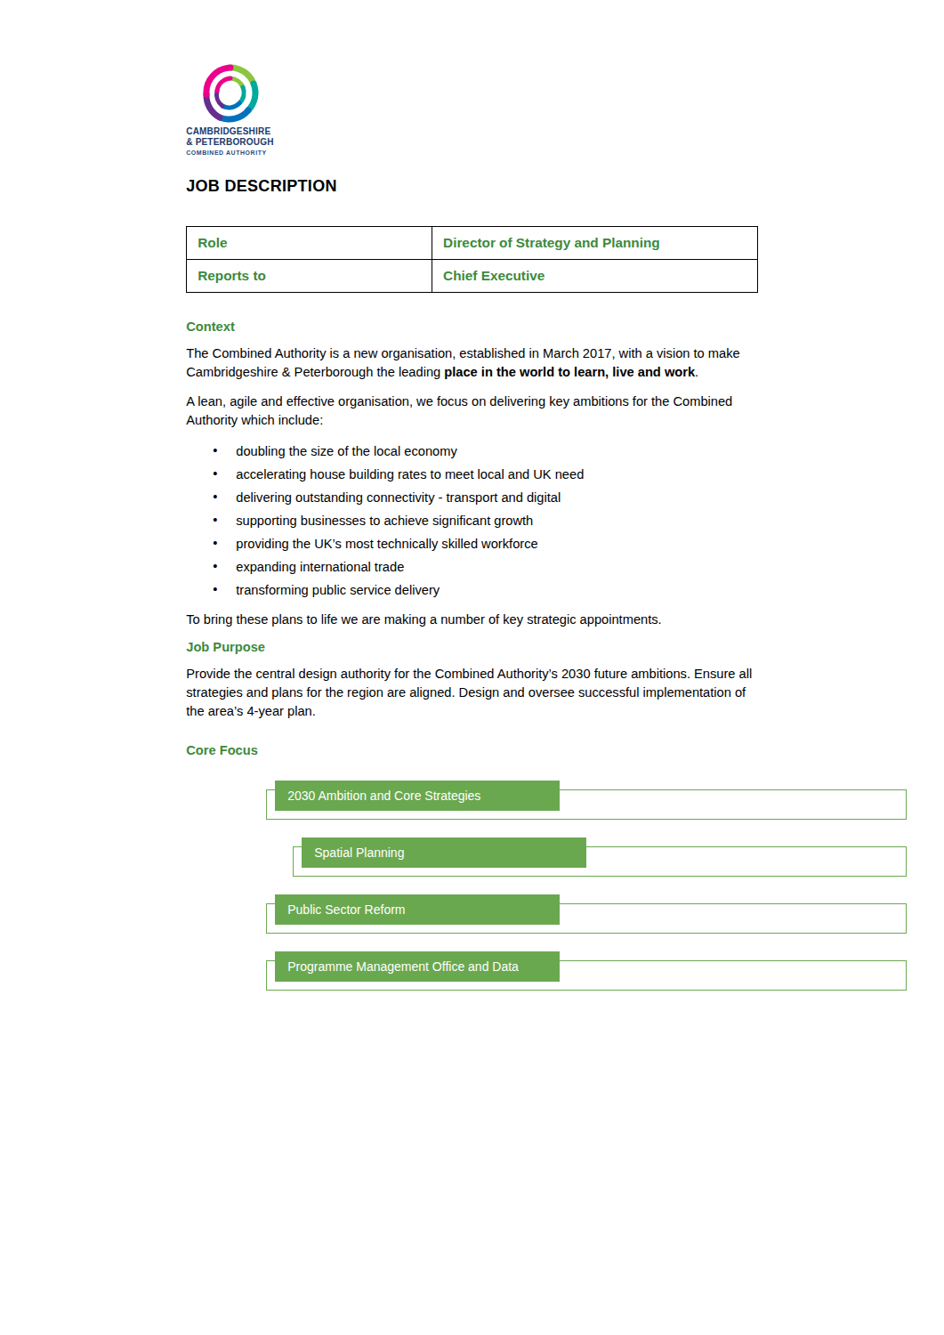CAMBRIDGESHIRE
& PETERBOROUGH
COMBINED AUTHORITY
JOB DESCRIPTION
| Role | Director of Strategy and Planning |
| Reports to | Chief Executive |
Context
The Combined Authority is a new organisation, established in March 2017, with a vision to make Cambridgeshire & Peterborough the leading place in the world to learn, live and work.
A lean, agile and effective organisation, we focus on delivering key ambitions for the Combined Authority which include:
doubling the size of the local economy
accelerating house building rates to meet local and UK need
delivering outstanding connectivity - transport and digital
supporting businesses to achieve significant growth
providing the UK’s most technically skilled workforce
expanding international trade
transforming public service delivery
To bring these plans to life we are making a number of key strategic appointments.
Job Purpose
Provide the central design authority for the Combined Authority’s 2030 future ambitions. Ensure all strategies and plans for the region are aligned. Design and oversee successful implementation of the area’s 4-year plan.
Core Focus
2030 Ambition and Core Strategies
Spatial Planning
Public Sector Reform
Programme Management Office and Data